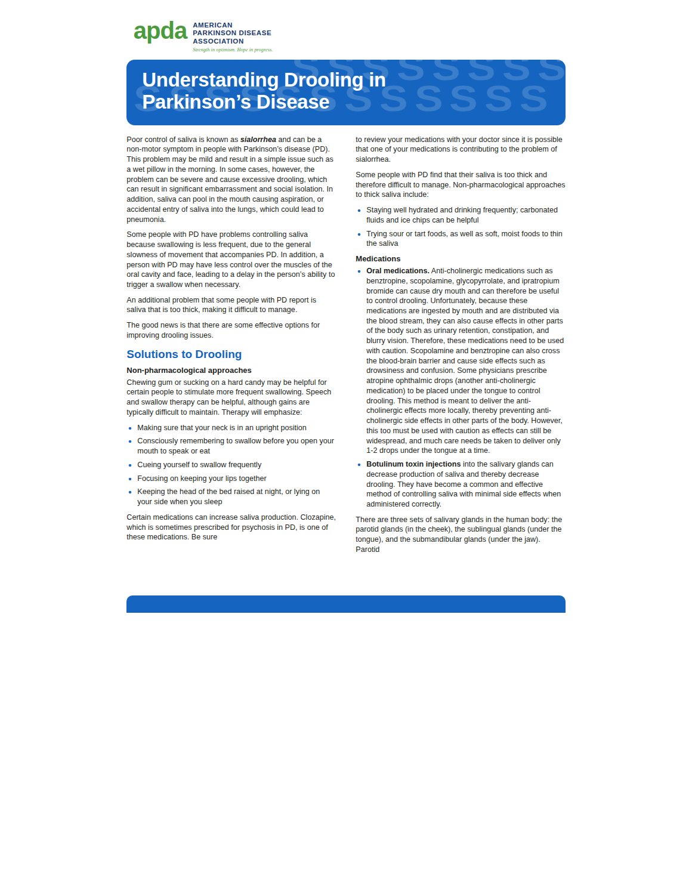apda
AMERICAN
PARKINSON DISEASE
ASSOCIATION
Strength in optimism. Hope in progress.
S S S S S S S S S S S S S S S S S S S S
Understanding Drooling in
Parkinson’s Disease
Poor control of saliva is known as sialorrhea and can be a non-motor symptom in people with Parkinson’s disease (PD). This problem may be mild and result in a simple issue such as a wet pillow in the morning. In some cases, however, the problem can be severe and cause excessive drooling, which can result in significant embarrassment and social isolation. In addition, saliva can pool in the mouth causing aspiration, or accidental entry of saliva into the lungs, which could lead to pneumonia.
Some people with PD have problems controlling saliva because swallowing is less frequent, due to the general slowness of movement that accompanies PD. In addition, a person with PD may have less control over the muscles of the oral cavity and face, leading to a delay in the person’s ability to trigger a swallow when necessary.
An additional problem that some people with PD report is saliva that is too thick, making it difficult to manage.
The good news is that there are some effective options for improving drooling issues.
Solutions to Drooling
Non-pharmacological approaches
Chewing gum or sucking on a hard candy may be helpful for certain people to stimulate more frequent swallowing. Speech and swallow therapy can be helpful, although gains are typically difficult to maintain. Therapy will emphasize:
Making sure that your neck is in an upright position
Consciously remembering to swallow before you open your mouth to speak or eat
Cueing yourself to swallow frequently
Focusing on keeping your lips together
Keeping the head of the bed raised at night, or lying on your side when you sleep
Certain medications can increase saliva production. Clozapine, which is sometimes prescribed for psychosis in PD, is one of these medications. Be sure
to review your medications with your doctor since it is possible that one of your medications is contributing to the problem of sialorrhea.
Some people with PD find that their saliva is too thick and therefore difficult to manage. Non-pharmacological approaches to thick saliva include:
Staying well hydrated and drinking frequently; carbonated fluids and ice chips can be helpful
Trying sour or tart foods, as well as soft, moist foods to thin the saliva
Medications
Oral medications. Anti-cholinergic medications such as benztropine, scopolamine, glycopyrrolate, and ipratropium bromide can cause dry mouth and can therefore be useful to control drooling. Unfortunately, because these medications are ingested by mouth and are distributed via the blood stream, they can also cause effects in other parts of the body such as urinary retention, constipation, and blurry vision. Therefore, these medications need to be used with caution. Scopolamine and benztropine can also cross the blood-brain barrier and cause side effects such as drowsiness and confusion. Some physicians prescribe atropine ophthalmic drops (another anti-cholinergic medication) to be placed under the tongue to control drooling. This method is meant to deliver the anti-cholinergic effects more locally, thereby preventing anti-cholinergic side effects in other parts of the body. However, this too must be used with caution as effects can still be widespread, and much care needs be taken to deliver only 1-2 drops under the tongue at a time.
Botulinum toxin injections into the salivary glands can decrease production of saliva and thereby decrease drooling. They have become a common and effective method of controlling saliva with minimal side effects when administered correctly.
There are three sets of salivary glands in the human body: the parotid glands (in the cheek), the sublingual glands (under the tongue), and the submandibular glands (under the jaw). Parotid